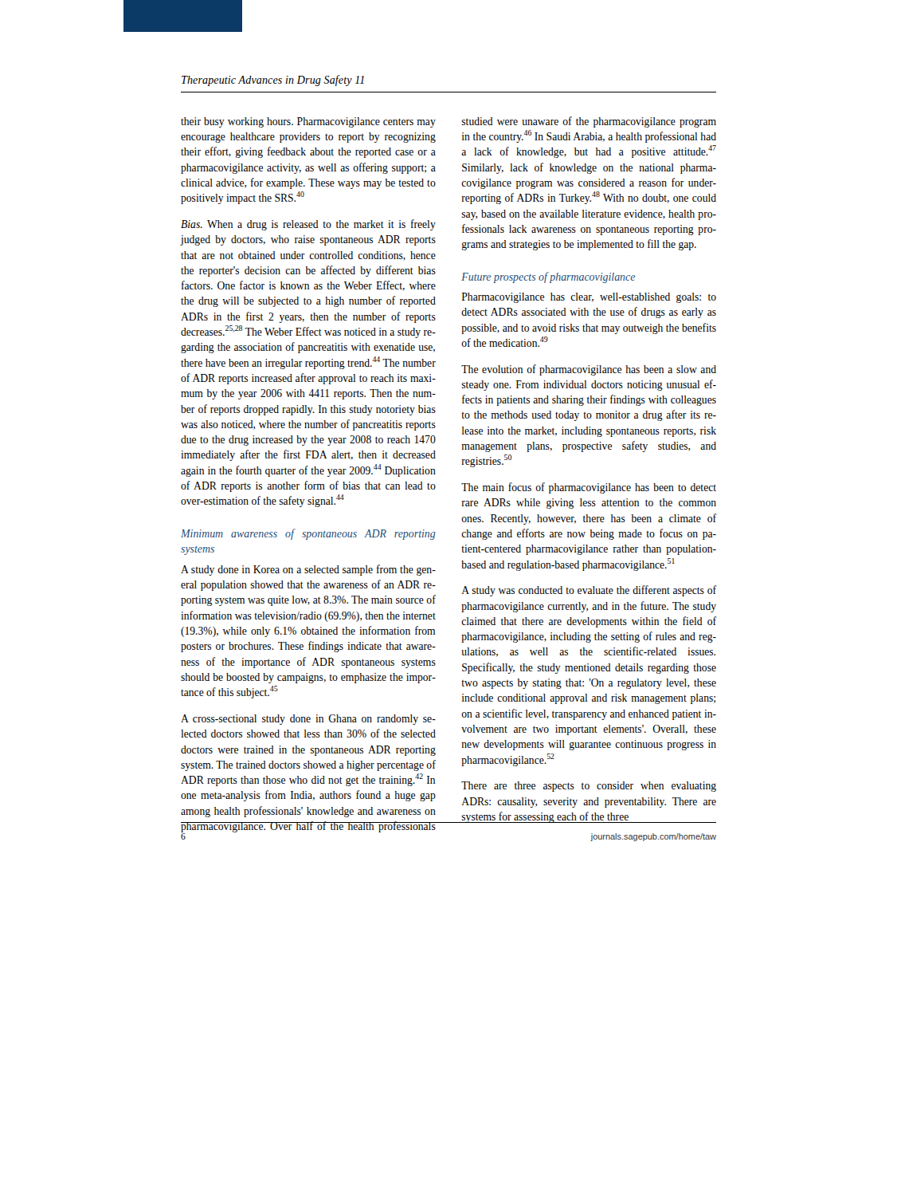Therapeutic Advances in Drug Safety 11
their busy working hours. Pharmacovigilance centers may encourage healthcare providers to report by recognizing their effort, giving feedback about the reported case or a pharmacovigilance activity, as well as offering support; a clinical advice, for example. These ways may be tested to positively impact the SRS.40
Bias. When a drug is released to the market it is freely judged by doctors, who raise spontaneous ADR reports that are not obtained under controlled conditions, hence the reporter's decision can be affected by different bias factors. One factor is known as the Weber Effect, where the drug will be subjected to a high number of reported ADRs in the first 2 years, then the number of reports decreases.25,28 The Weber Effect was noticed in a study regarding the association of pancreatitis with exenatide use, there have been an irregular reporting trend.44 The number of ADR reports increased after approval to reach its maximum by the year 2006 with 4411 reports. Then the number of reports dropped rapidly. In this study notoriety bias was also noticed, where the number of pancreatitis reports due to the drug increased by the year 2008 to reach 1470 immediately after the first FDA alert, then it decreased again in the fourth quarter of the year 2009.44 Duplication of ADR reports is another form of bias that can lead to over-estimation of the safety signal.44
Minimum awareness of spontaneous ADR reporting systems
A study done in Korea on a selected sample from the general population showed that the awareness of an ADR reporting system was quite low, at 8.3%. The main source of information was television/radio (69.9%), then the internet (19.3%), while only 6.1% obtained the information from posters or brochures. These findings indicate that awareness of the importance of ADR spontaneous systems should be boosted by campaigns, to emphasize the importance of this subject.45
A cross-sectional study done in Ghana on randomly selected doctors showed that less than 30% of the selected doctors were trained in the spontaneous ADR reporting system. The trained doctors showed a higher percentage of ADR reports than those who did not get the training.42 In one meta-analysis from India, authors found a huge gap among health professionals' knowledge and awareness on pharmacovigilance. Over half of the health professionals studied were unaware of the pharmacovigilance program in the country.46 In Saudi Arabia, a health professional had a lack of knowledge, but had a positive attitude.47 Similarly, lack of knowledge on the national pharmacovigilance program was considered a reason for under-reporting of ADRs in Turkey.48 With no doubt, one could say, based on the available literature evidence, health professionals lack awareness on spontaneous reporting programs and strategies to be implemented to fill the gap.
Future prospects of pharmacovigilance
Pharmacovigilance has clear, well-established goals: to detect ADRs associated with the use of drugs as early as possible, and to avoid risks that may outweigh the benefits of the medication.49
The evolution of pharmacovigilance has been a slow and steady one. From individual doctors noticing unusual effects in patients and sharing their findings with colleagues to the methods used today to monitor a drug after its release into the market, including spontaneous reports, risk management plans, prospective safety studies, and registries.50
The main focus of pharmacovigilance has been to detect rare ADRs while giving less attention to the common ones. Recently, however, there has been a climate of change and efforts are now being made to focus on patient-centered pharmacovigilance rather than population-based and regulation-based pharmacovigilance.51
A study was conducted to evaluate the different aspects of pharmacovigilance currently, and in the future. The study claimed that there are developments within the field of pharmacovigilance, including the setting of rules and regulations, as well as the scientific-related issues. Specifically, the study mentioned details regarding those two aspects by stating that: 'On a regulatory level, these include conditional approval and risk management plans; on a scientific level, transparency and enhanced patient involvement are two important elements'. Overall, these new developments will guarantee continuous progress in pharmacovigilance.52
There are three aspects to consider when evaluating ADRs: causality, severity and preventability. There are systems for assessing each of the three
6
journals.sagepub.com/home/taw